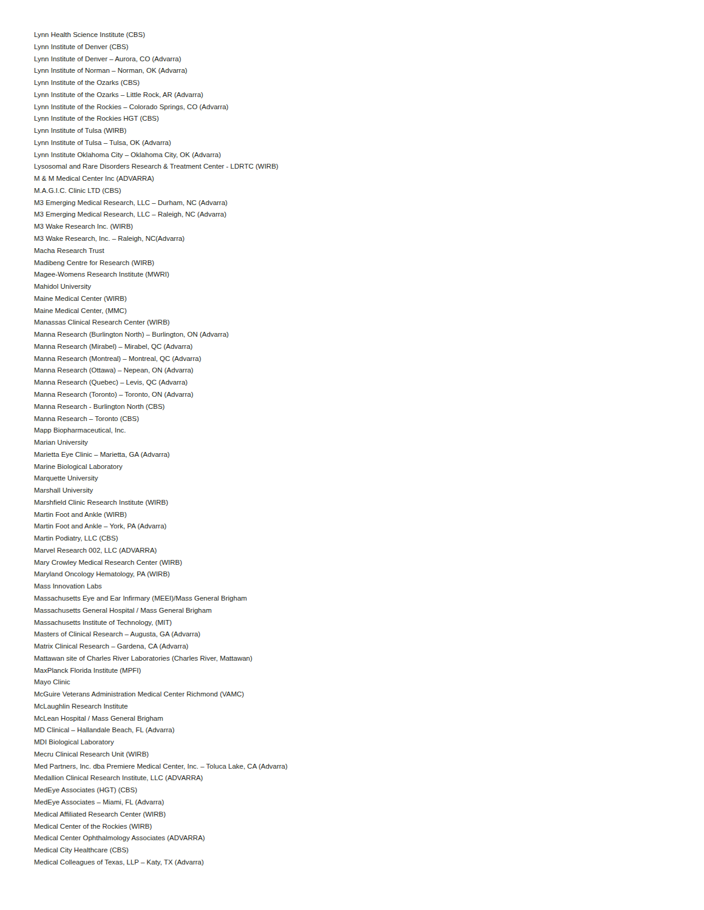Lynn Health Science Institute (CBS)
Lynn Institute of Denver (CBS)
Lynn Institute of Denver – Aurora, CO (Advarra)
Lynn Institute of Norman – Norman, OK (Advarra)
Lynn Institute of the Ozarks (CBS)
Lynn Institute of the Ozarks – Little Rock, AR (Advarra)
Lynn Institute of the Rockies – Colorado Springs, CO (Advarra)
Lynn Institute of the Rockies HGT (CBS)
Lynn Institute of Tulsa (WIRB)
Lynn Institute of Tulsa – Tulsa, OK (Advarra)
Lynn Institute Oklahoma City – Oklahoma City, OK (Advarra)
Lysosomal and Rare Disorders Research & Treatment Center - LDRTC (WIRB)
M & M Medical Center Inc (ADVARRA)
M.A.G.I.C. Clinic LTD (CBS)
M3 Emerging Medical Research, LLC – Durham, NC (Advarra)
M3 Emerging Medical Research, LLC – Raleigh, NC (Advarra)
M3 Wake Research Inc. (WIRB)
M3 Wake Research, Inc. – Raleigh, NC(Advarra)
Macha Research Trust
Madibeng Centre for Research (WIRB)
Magee-Womens Research Institute (MWRI)
Mahidol University
Maine Medical Center (WIRB)
Maine Medical Center, (MMC)
Manassas Clinical Research Center (WIRB)
Manna Research (Burlington North) – Burlington, ON (Advarra)
Manna Research (Mirabel) – Mirabel, QC (Advarra)
Manna Research (Montreal) – Montreal, QC (Advarra)
Manna Research (Ottawa) – Nepean, ON (Advarra)
Manna Research (Quebec) – Levis, QC (Advarra)
Manna Research (Toronto) – Toronto, ON (Advarra)
Manna Research - Burlington North (CBS)
Manna Research – Toronto (CBS)
Mapp Biopharmaceutical, Inc.
Marian University
Marietta Eye Clinic – Marietta, GA (Advarra)
Marine Biological Laboratory
Marquette University
Marshall University
Marshfield Clinic Research Institute (WIRB)
Martin Foot and Ankle (WIRB)
Martin Foot and Ankle – York, PA (Advarra)
Martin Podiatry, LLC (CBS)
Marvel Research 002, LLC (ADVARRA)
Mary Crowley Medical Research Center (WIRB)
Maryland Oncology Hematology, PA (WIRB)
Mass Innovation Labs
Massachusetts Eye and Ear Infirmary (MEEI)/Mass General Brigham
Massachusetts General Hospital / Mass General Brigham
Massachusetts Institute of Technology, (MIT)
Masters of Clinical Research – Augusta, GA (Advarra)
Matrix Clinical Research – Gardena, CA (Advarra)
Mattawan site of Charles River Laboratories (Charles River, Mattawan)
MaxPlanck Florida Institute (MPFI)
Mayo Clinic
McGuire Veterans Administration Medical Center Richmond (VAMC)
McLaughlin Research Institute
McLean Hospital / Mass General Brigham
MD Clinical – Hallandale Beach, FL (Advarra)
MDI Biological Laboratory
Mecru Clinical Research Unit (WIRB)
Med Partners, Inc. dba Premiere Medical Center, Inc. – Toluca Lake, CA (Advarra)
Medallion Clinical Research Institute, LLC (ADVARRA)
MedEye Associates (HGT) (CBS)
MedEye Associates – Miami, FL (Advarra)
Medical Affiliated Research Center (WIRB)
Medical Center of the Rockies (WIRB)
Medical Center Ophthalmology Associates (ADVARRA)
Medical City Healthcare (CBS)
Medical Colleagues of Texas, LLP – Katy, TX (Advarra)